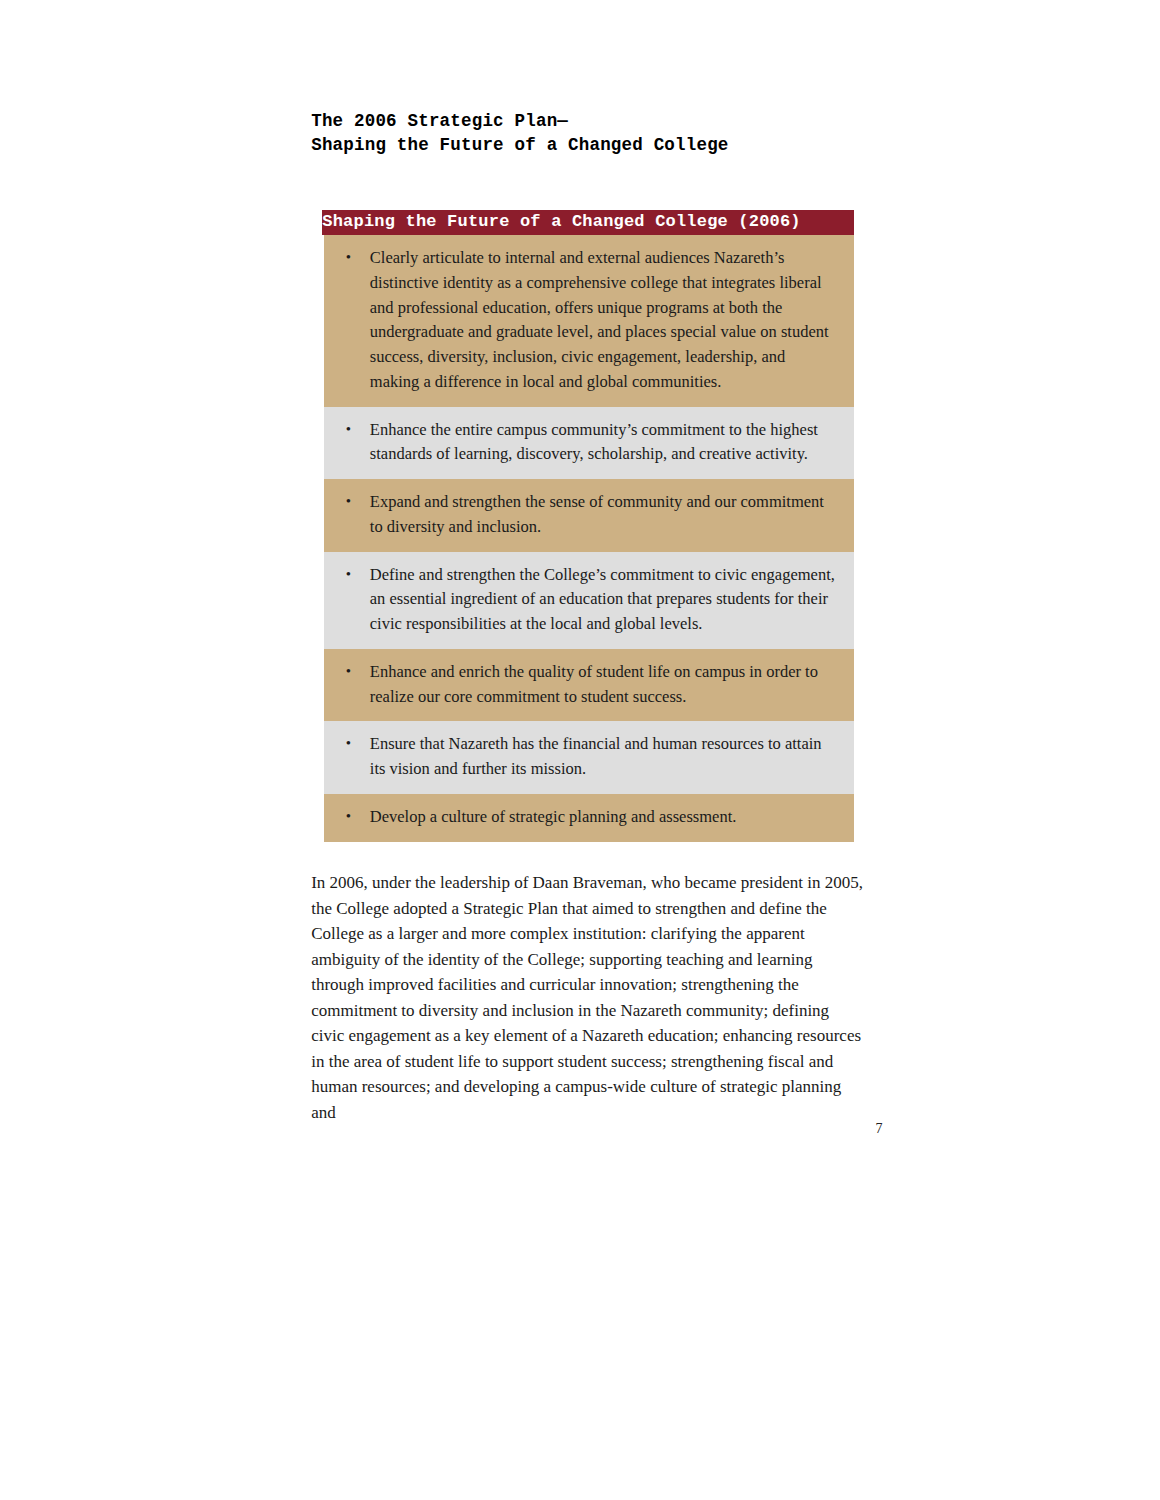The 2006 Strategic Plan—
Shaping the Future of a Changed College
| Shaping the Future of a Changed College (2006) |
| Clearly articulate to internal and external audiences Nazareth’s distinctive identity as a comprehensive college that integrates liberal and professional education, offers unique programs at both the undergraduate and graduate level, and places special value on student success, diversity, inclusion, civic engagement, leadership, and making a difference in local and global communities. |
| Enhance the entire campus community’s commitment to the highest standards of learning, discovery, scholarship, and creative activity. |
| Expand and strengthen the sense of community and our commitment to diversity and inclusion. |
| Define and strengthen the College’s commitment to civic engagement, an essential ingredient of an education that prepares students for their civic responsibilities at the local and global levels. |
| Enhance and enrich the quality of student life on campus in order to realize our core commitment to student success. |
| Ensure that Nazareth has the financial and human resources to attain its vision and further its mission. |
| Develop a culture of strategic planning and assessment. |
In 2006, under the leadership of Daan Braveman, who became president in 2005, the College adopted a Strategic Plan that aimed to strengthen and define the College as a larger and more complex institution: clarifying the apparent ambiguity of the identity of the College; supporting teaching and learning through improved facilities and curricular innovation; strengthening the commitment to diversity and inclusion in the Nazareth community; defining civic engagement as a key element of a Nazareth education; enhancing resources in the area of student life to support student success; strengthening fiscal and human resources; and developing a campus-wide culture of strategic planning and
7